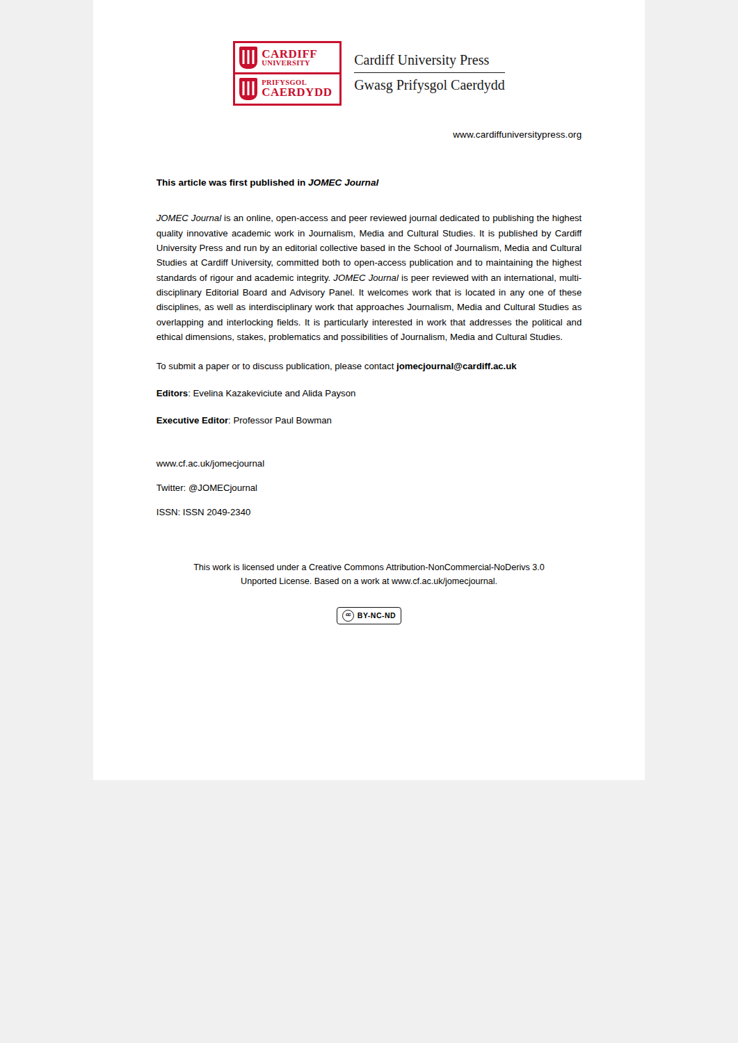CARDIFF UNIVERSITY
PRIFYSGOL CAERDYDD
Cardiff University Press Gwasg Prifysgol Caerdydd
www.cardiffuniversitypress.org
This article was first published in JOMEC Journal
JOMEC Journal is an online, open-access and peer reviewed journal dedicated to publishing the highest quality innovative academic work in Journalism, Media and Cultural Studies. It is published by Cardiff University Press and run by an editorial collective based in the School of Journalism, Media and Cultural Studies at Cardiff University, committed both to open-access publication and to maintaining the highest standards of rigour and academic integrity. JOMEC Journal is peer reviewed with an international, multi-disciplinary Editorial Board and Advisory Panel. It welcomes work that is located in any one of these disciplines, as well as interdisciplinary work that approaches Journalism, Media and Cultural Studies as overlapping and interlocking fields. It is particularly interested in work that addresses the political and ethical dimensions, stakes, problematics and possibilities of Journalism, Media and Cultural Studies.
To submit a paper or to discuss publication, please contact jomecjournal@cardiff.ac.uk
Editors: Evelina Kazakeviciute and Alida Payson
Executive Editor: Professor Paul Bowman
www.cf.ac.uk/jomecjournal
Twitter: @JOMECjournal
ISSN: ISSN 2049-2340
This work is licensed under a Creative Commons Attribution-NonCommercial-NoDerivs 3.0 Unported License. Based on a work at www.cf.ac.uk/jomecjournal.
cc BY-NC-ND